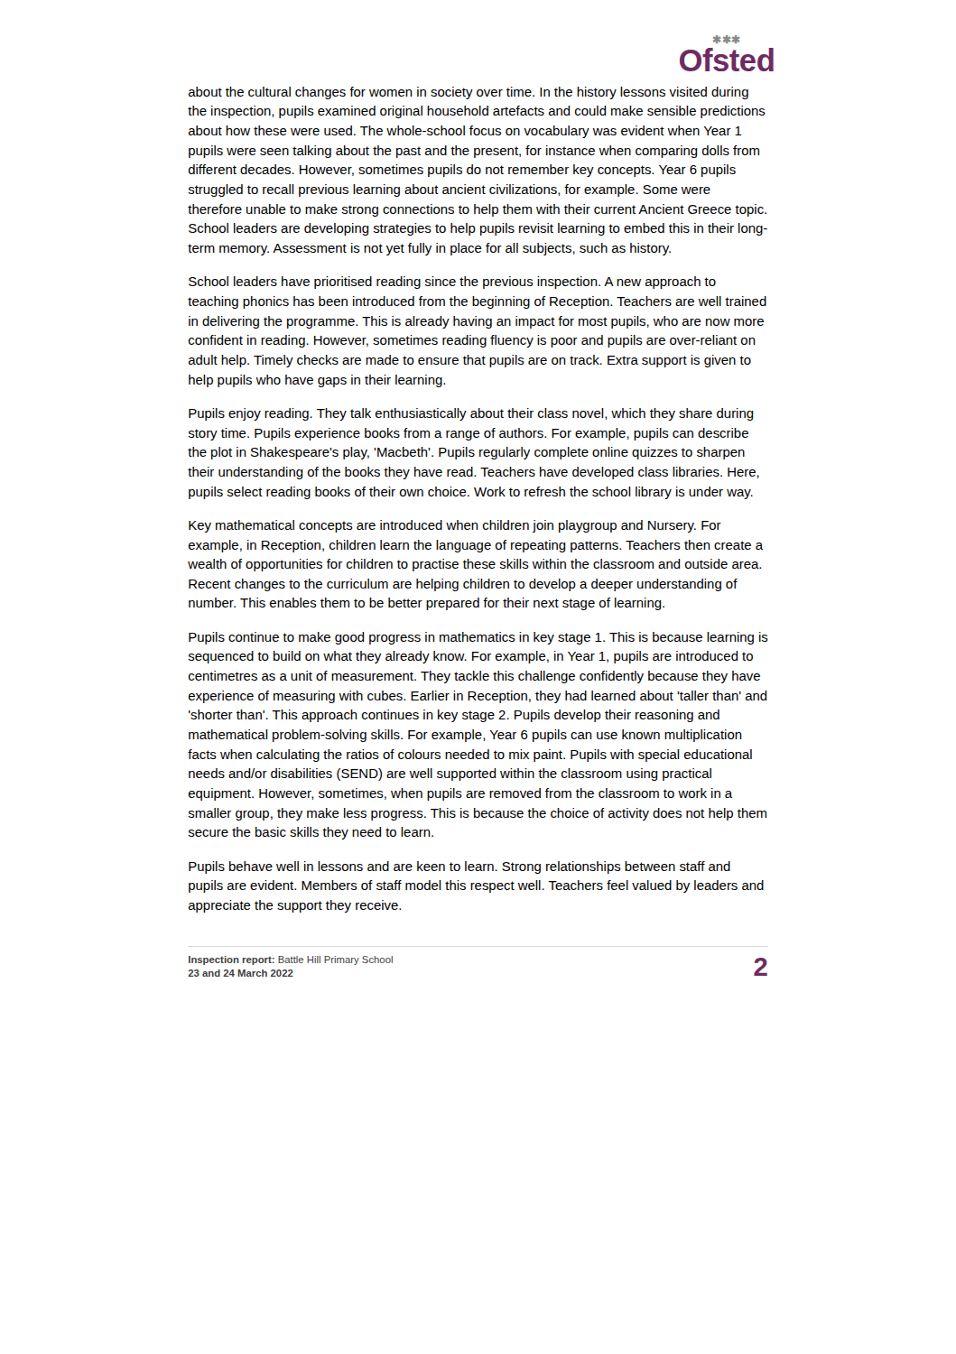✱✱✱
Ofsted
about the cultural changes for women in society over time. In the history lessons visited during the inspection, pupils examined original household artefacts and could make sensible predictions about how these were used. The whole-school focus on vocabulary was evident when Year 1 pupils were seen talking about the past and the present, for instance when comparing dolls from different decades. However, sometimes pupils do not remember key concepts. Year 6 pupils struggled to recall previous learning about ancient civilizations, for example. Some were therefore unable to make strong connections to help them with their current Ancient Greece topic. School leaders are developing strategies to help pupils revisit learning to embed this in their long-term memory. Assessment is not yet fully in place for all subjects, such as history.
School leaders have prioritised reading since the previous inspection. A new approach to teaching phonics has been introduced from the beginning of Reception. Teachers are well trained in delivering the programme. This is already having an impact for most pupils, who are now more confident in reading. However, sometimes reading fluency is poor and pupils are over-reliant on adult help. Timely checks are made to ensure that pupils are on track. Extra support is given to help pupils who have gaps in their learning.
Pupils enjoy reading. They talk enthusiastically about their class novel, which they share during story time. Pupils experience books from a range of authors. For example, pupils can describe the plot in Shakespeare's play, 'Macbeth'. Pupils regularly complete online quizzes to sharpen their understanding of the books they have read. Teachers have developed class libraries. Here, pupils select reading books of their own choice. Work to refresh the school library is under way.
Key mathematical concepts are introduced when children join playgroup and Nursery. For example, in Reception, children learn the language of repeating patterns. Teachers then create a wealth of opportunities for children to practise these skills within the classroom and outside area. Recent changes to the curriculum are helping children to develop a deeper understanding of number. This enables them to be better prepared for their next stage of learning.
Pupils continue to make good progress in mathematics in key stage 1. This is because learning is sequenced to build on what they already know. For example, in Year 1, pupils are introduced to centimetres as a unit of measurement. They tackle this challenge confidently because they have experience of measuring with cubes. Earlier in Reception, they had learned about 'taller than' and 'shorter than'. This approach continues in key stage 2. Pupils develop their reasoning and mathematical problem-solving skills. For example, Year 6 pupils can use known multiplication facts when calculating the ratios of colours needed to mix paint. Pupils with special educational needs and/or disabilities (SEND) are well supported within the classroom using practical equipment. However, sometimes, when pupils are removed from the classroom to work in a smaller group, they make less progress. This is because the choice of activity does not help them secure the basic skills they need to learn.
Pupils behave well in lessons and are keen to learn. Strong relationships between staff and pupils are evident. Members of staff model this respect well. Teachers feel valued by leaders and appreciate the support they receive.
Inspection report: Battle Hill Primary School
23 and 24 March 2022
2